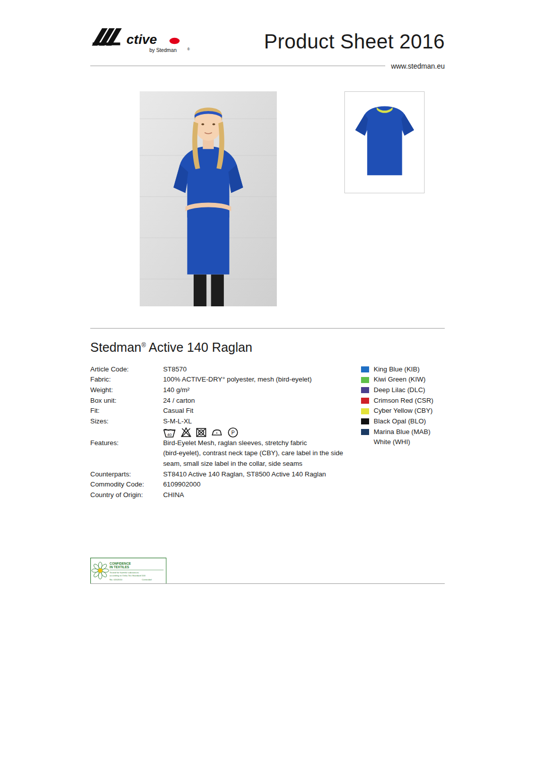ctive by Stedman ®
Product Sheet 2016
www.stedman.eu
Stedman® Active 140 Raglan
| Article Code: | ST8570 |
| Fabric: | 100% ACTIVE-DRY° polyester, mesh (bird-eyelet) |
| Weight: | 140 g/m² |
| Box unit: | 24 / carton |
| Fit: | Casual Fit |
| Sizes: | S-M-L-XL |
| | 40 P |
| Features: | Bird-Eyelet Mesh, raglan sleeves, stretchy fabric (bird-eyelet), contrast neck tape (CBY), care label in the side seam, small size label in the collar, side seams |
| Counterparts: | ST8410 Active 140 Raglan, ST8500 Active 140 Raglan |
| Commodity Code: | 6109902000 |
| Country of Origin: | CHINA |
King Blue (KIB)
Kiwi Green (KIW)
Deep Lilac (DLC)
Crimson Red (CSR)
Cyber Yellow (CBY)
Black Opal (BLO)
Marina Blue (MAB)
White (WHI)
CONFIDENCE IN TEXTILES Tested for harmful substances according to Oeko-Tex Standard 100 No. 0202010 Centexbel